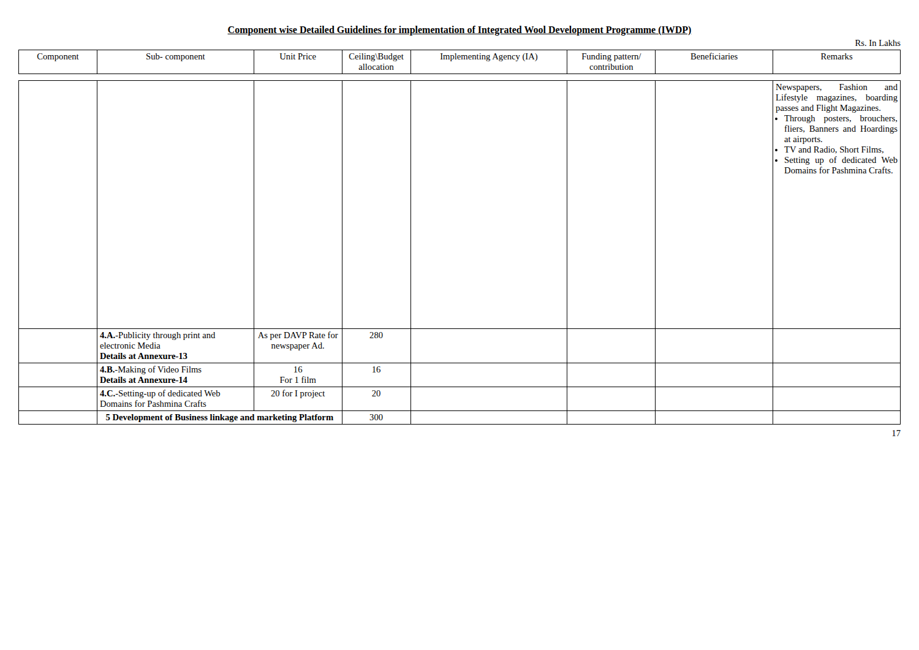Component wise Detailed Guidelines for implementation of Integrated Wool Development Programme (IWDP)
Rs. In Lakhs
| Component | Sub- component | Unit Price | Ceiling\Budget allocation | Implementing Agency (IA) | Funding pattern/ contribution | Beneficiaries | Remarks |
| --- | --- | --- | --- | --- | --- | --- | --- |
| | | | | | | | Newspapers, Fashion and Lifestyle magazines, boarding passes and Flight Magazines. Through posters, brouchers, fliers, Banners and Hoardings at airports. TV and Radio, Short Films, Setting up of dedicated Web Domains for Pashmina Crafts. |
| | 4.A. -Publicity through print and electronic Media Details at Annexure-13 | As per DAVP Rate for newspaper Ad. | 280 | | | | |
| | 4.B. -Making of Video Films Details at Annexure-14 | 16 For 1 film | 16 | | | | |
| | 4.C. -Setting-up of dedicated Web Domains for Pashmina Crafts | 20 for I project | 20 | | | | |
| | 5 Development of Business linkage and marketing Platform | 300 | | | | |
17